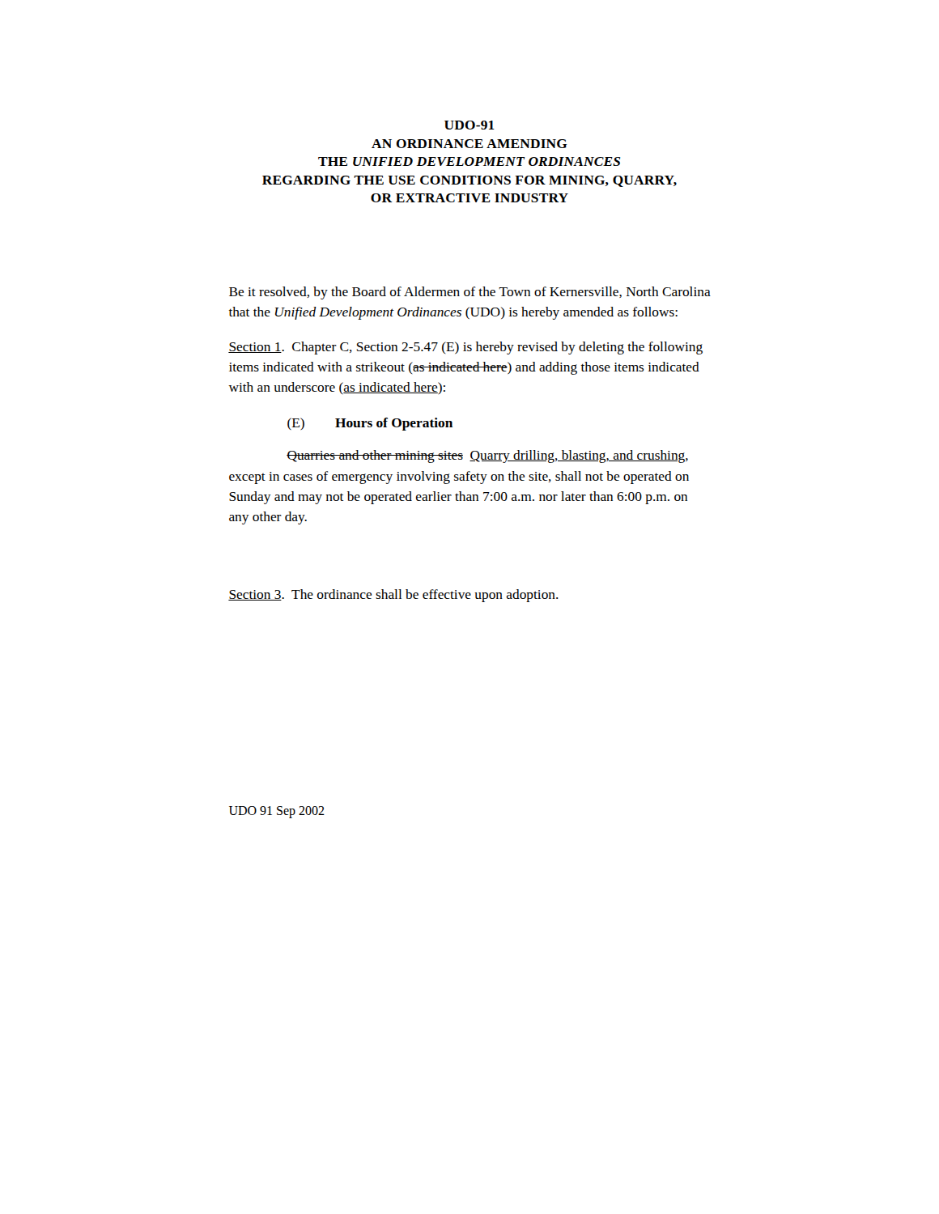UDO-91
AN ORDINANCE AMENDING
THE UNIFIED DEVELOPMENT ORDINANCES
REGARDING THE USE CONDITIONS FOR MINING, QUARRY,
OR EXTRACTIVE INDUSTRY
Be it resolved, by the Board of Aldermen of the Town of Kernersville, North Carolina that the Unified Development Ordinances (UDO) is hereby amended as follows:
Section 1. Chapter C, Section 2-5.47 (E) is hereby revised by deleting the following items indicated with a strikeout (as indicated here) and adding those items indicated with an underscore (as indicated here):
(E) Hours of Operation
Quarries and other mining sites Quarry drilling, blasting, and crushing, except in cases of emergency involving safety on the site, shall not be operated on Sunday and may not be operated earlier than 7:00 a.m. nor later than 6:00 p.m. on any other day.
Section 3. The ordinance shall be effective upon adoption.
UDO 91 Sep 2002